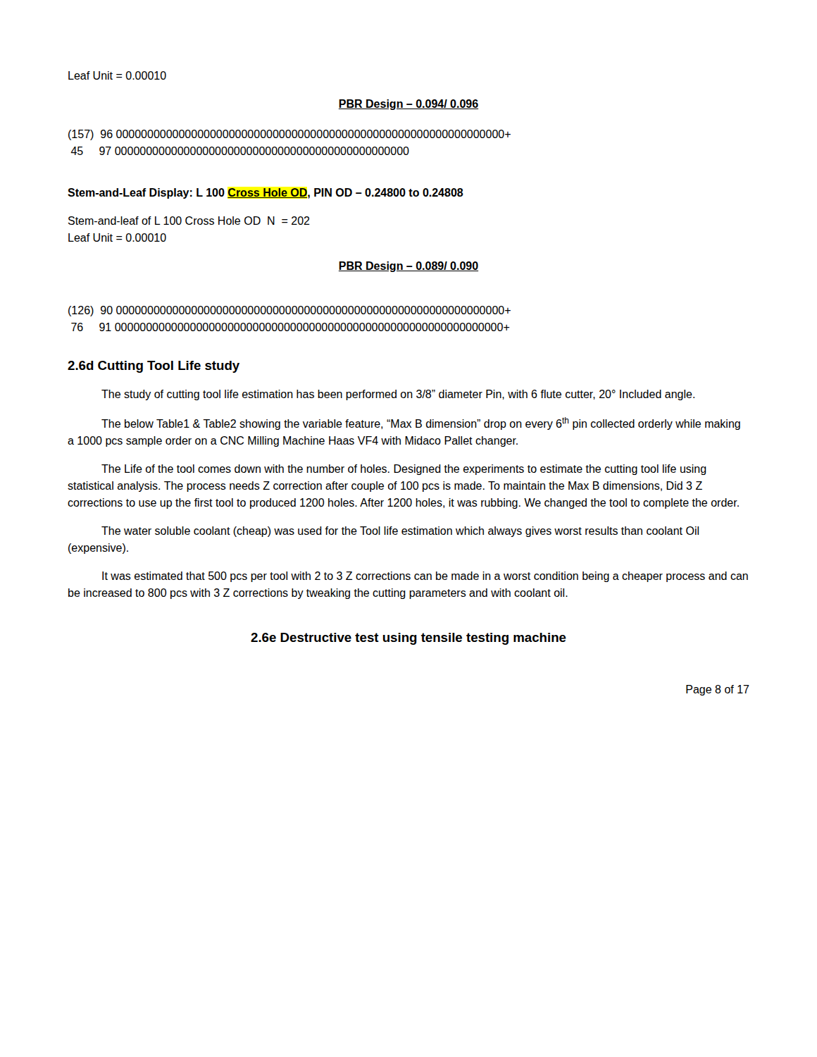Leaf Unit = 0.00010
PBR Design – 0.094/ 0.096
(157) 96 00000000000000000000000000000000000000000000000000000000000000+ 45 97 00000000000000000000000000000000000000000000000
Stem-and-Leaf Display: L 100 Cross Hole OD, PIN OD – 0.24800 to 0.24808
Stem-and-leaf of L 100 Cross Hole OD N = 202 Leaf Unit = 0.00010
PBR Design – 0.089/ 0.090
(126) 90 00000000000000000000000000000000000000000000000000000000000000+ 76 91 00000000000000000000000000000000000000000000000000000000000000+
2.6d Cutting Tool Life study
The study of cutting tool life estimation has been performed on 3/8” diameter Pin, with 6 flute cutter, 20° Included angle.
The below Table1 & Table2 showing the variable feature, “Max B dimension” drop on every 6th pin collected orderly while making a 1000 pcs sample order on a CNC Milling Machine Haas VF4 with Midaco Pallet changer.
The Life of the tool comes down with the number of holes. Designed the experiments to estimate the cutting tool life using statistical analysis. The process needs Z correction after couple of 100 pcs is made. To maintain the Max B dimensions, Did 3 Z corrections to use up the first tool to produced 1200 holes. After 1200 holes, it was rubbing. We changed the tool to complete the order.
The water soluble coolant (cheap) was used for the Tool life estimation which always gives worst results than coolant Oil (expensive).
It was estimated that 500 pcs per tool with 2 to 3 Z corrections can be made in a worst condition being a cheaper process and can be increased to 800 pcs with 3 Z corrections by tweaking the cutting parameters and with coolant oil.
2.6e Destructive test using tensile testing machine
Page 8 of 17